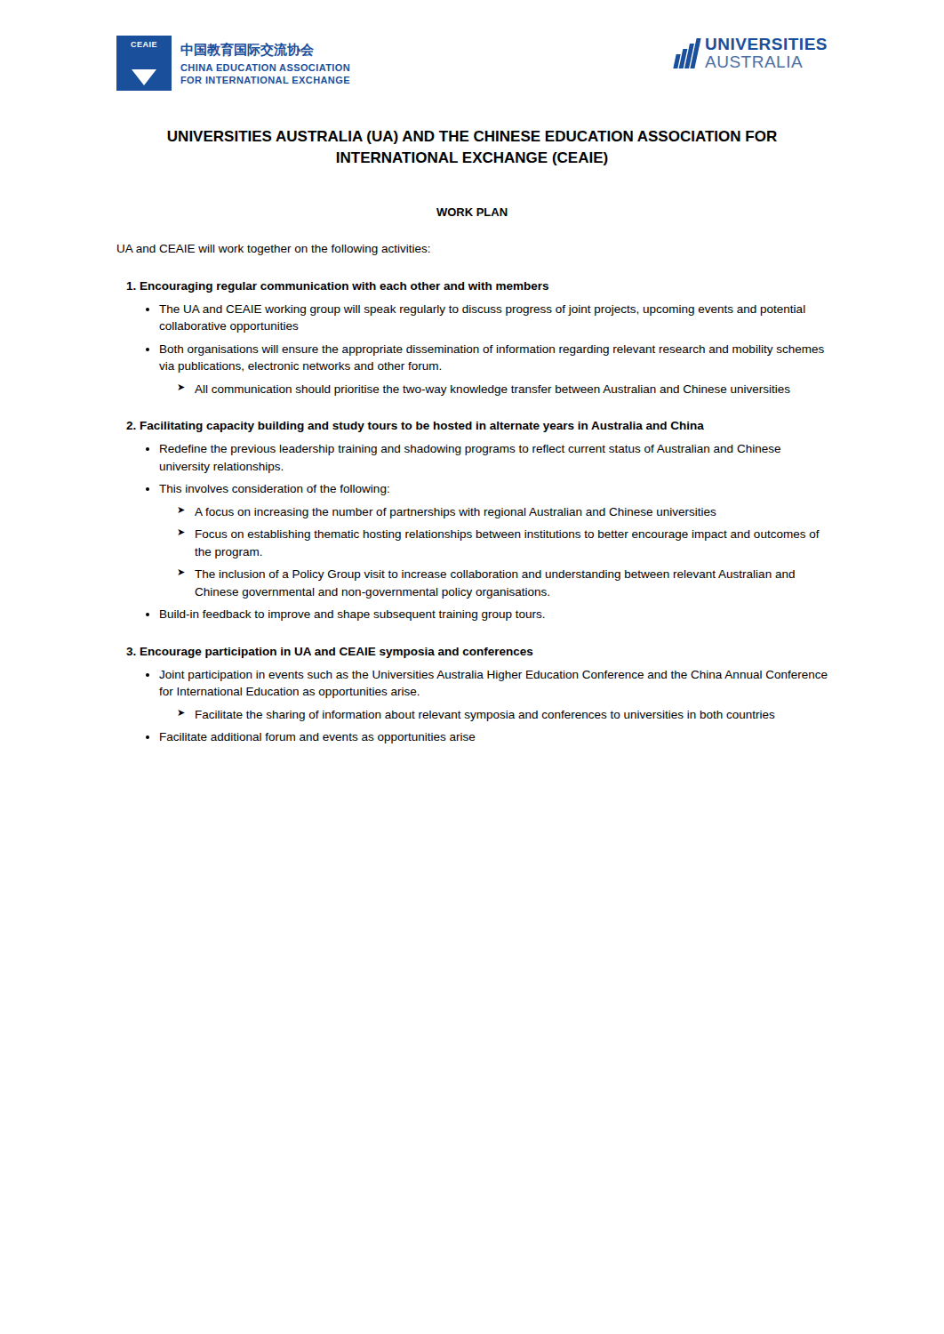CEAIE
中国教育国际交流协会
CHINA EDUCATION ASSOCIATION
FOR INTERNATIONAL EXCHANGE
UNIVERSITIES
AUSTRALIA
UNIVERSITIES AUSTRALIA (UA) AND THE CHINESE EDUCATION ASSOCIATION FOR INTERNATIONAL EXCHANGE (CEAIE)
WORK PLAN
UA and CEAIE will work together on the following activities:
Encouraging regular communication with each other and with members
The UA and CEAIE working group will speak regularly to discuss progress of joint projects, upcoming events and potential collaborative opportunities
Both organisations will ensure the appropriate dissemination of information regarding relevant research and mobility schemes via publications, electronic networks and other forum.
All communication should prioritise the two-way knowledge transfer between Australian and Chinese universities
Facilitating capacity building and study tours to be hosted in alternate years in Australia and China
Redefine the previous leadership training and shadowing programs to reflect current status of Australian and Chinese university relationships.
This involves consideration of the following:
A focus on increasing the number of partnerships with regional Australian and Chinese universities
Focus on establishing thematic hosting relationships between institutions to better encourage impact and outcomes of the program.
The inclusion of a Policy Group visit to increase collaboration and understanding between relevant Australian and Chinese governmental and non-governmental policy organisations.
Build-in feedback to improve and shape subsequent training group tours.
Encourage participation in UA and CEAIE symposia and conferences
Joint participation in events such as the Universities Australia Higher Education Conference and the China Annual Conference for International Education as opportunities arise.
Facilitate the sharing of information about relevant symposia and conferences to universities in both countries
Facilitate additional forum and events as opportunities arise